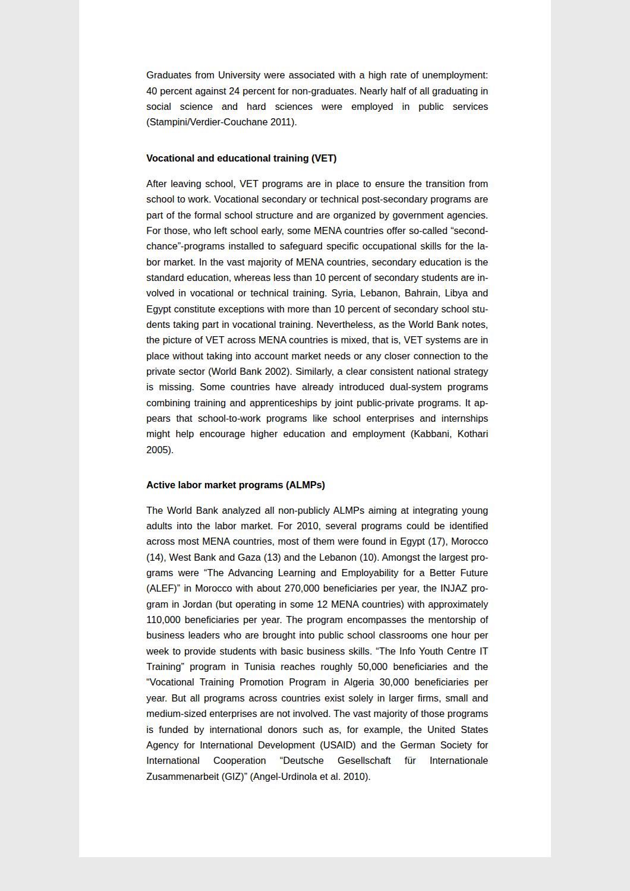Graduates from University were associated with a high rate of unemployment: 40 percent against 24 percent for non-graduates. Nearly half of all graduating in social science and hard sciences were employed in public services (Stampini/Verdier-Couchane 2011).
Vocational and educational training (VET)
After leaving school, VET programs are in place to ensure the transition from school to work. Vocational secondary or technical post-secondary programs are part of the formal school structure and are organized by government agencies. For those, who left school early, some MENA countries offer so-called “second-chance”-programs installed to safeguard specific occupational skills for the labor market. In the vast majority of MENA countries, secondary education is the standard education, whereas less than 10 percent of secondary students are involved in vocational or technical training. Syria, Lebanon, Bahrain, Libya and Egypt constitute exceptions with more than 10 percent of secondary school students taking part in vocational training. Nevertheless, as the World Bank notes, the picture of VET across MENA countries is mixed, that is, VET systems are in place without taking into account market needs or any closer connection to the private sector (World Bank 2002). Similarly, a clear consistent national strategy is missing. Some countries have already introduced dual-system programs combining training and apprenticeships by joint public-private programs. It appears that school-to-work programs like school enterprises and internships might help encourage higher education and employment (Kabbani, Kothari 2005).
Active labor market programs (ALMPs)
The World Bank analyzed all non-publicly ALMPs aiming at integrating young adults into the labor market. For 2010, several programs could be identified across most MENA countries, most of them were found in Egypt (17), Morocco (14), West Bank and Gaza (13) and the Lebanon (10). Amongst the largest programs were “The Advancing Learning and Employability for a Better Future (ALEF)” in Morocco with about 270,000 beneficiaries per year, the INJAZ program in Jordan (but operating in some 12 MENA countries) with approximately 110,000 beneficiaries per year. The program encompasses the mentorship of business leaders who are brought into public school classrooms one hour per week to provide students with basic business skills. “The Info Youth Centre IT Training” program in Tunisia reaches roughly 50,000 beneficiaries and the “Vocational Training Promotion Program in Algeria 30,000 beneficiaries per year. But all programs across countries exist solely in larger firms, small and medium-sized enterprises are not involved. The vast majority of those programs is funded by international donors such as, for example, the United States Agency for International Development (USAID) and the German Society for International Cooperation “Deutsche Gesellschaft für Internationale Zusammenarbeit (GIZ)” (Angel-Urdinola et al. 2010).